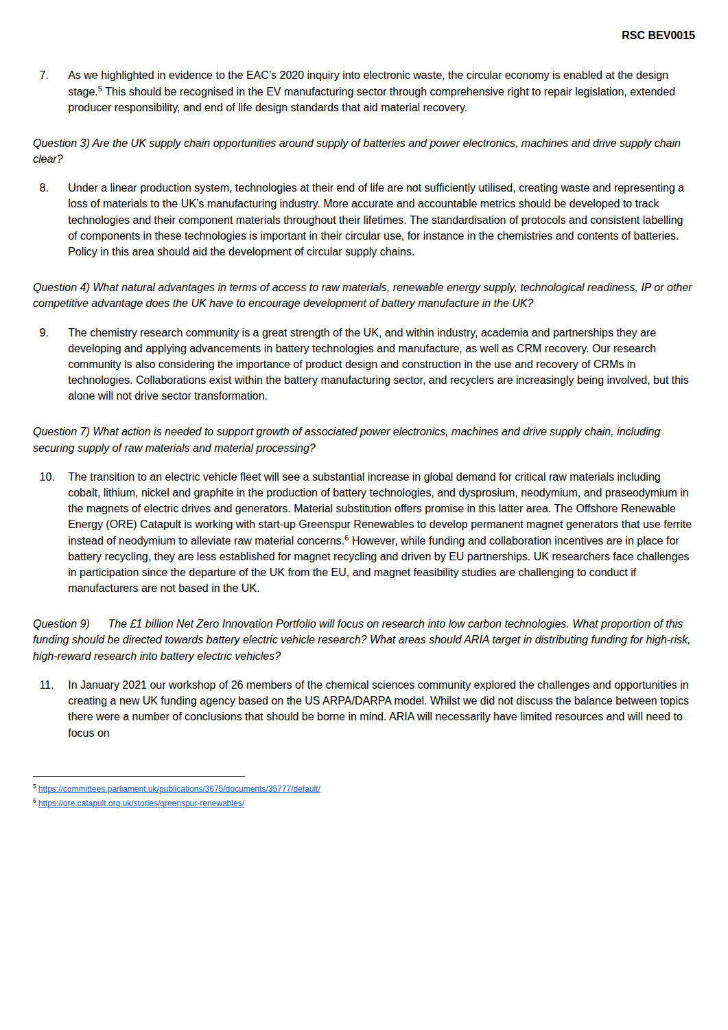RSC BEV0015
7. As we highlighted in evidence to the EAC’s 2020 inquiry into electronic waste, the circular economy is enabled at the design stage.5 This should be recognised in the EV manufacturing sector through comprehensive right to repair legislation, extended producer responsibility, and end of life design standards that aid material recovery.
Question 3) Are the UK supply chain opportunities around supply of batteries and power electronics, machines and drive supply chain clear?
8. Under a linear production system, technologies at their end of life are not sufficiently utilised, creating waste and representing a loss of materials to the UK’s manufacturing industry. More accurate and accountable metrics should be developed to track technologies and their component materials throughout their lifetimes. The standardisation of protocols and consistent labelling of components in these technologies is important in their circular use, for instance in the chemistries and contents of batteries. Policy in this area should aid the development of circular supply chains.
Question 4) What natural advantages in terms of access to raw materials, renewable energy supply, technological readiness, IP or other competitive advantage does the UK have to encourage development of battery manufacture in the UK?
9. The chemistry research community is a great strength of the UK, and within industry, academia and partnerships they are developing and applying advancements in battery technologies and manufacture, as well as CRM recovery. Our research community is also considering the importance of product design and construction in the use and recovery of CRMs in technologies. Collaborations exist within the battery manufacturing sector, and recyclers are increasingly being involved, but this alone will not drive sector transformation.
Question 7) What action is needed to support growth of associated power electronics, machines and drive supply chain, including securing supply of raw materials and material processing?
10. The transition to an electric vehicle fleet will see a substantial increase in global demand for critical raw materials including cobalt, lithium, nickel and graphite in the production of battery technologies, and dysprosium, neodymium, and praseodymium in the magnets of electric drives and generators. Material substitution offers promise in this latter area. The Offshore Renewable Energy (ORE) Catapult is working with start-up Greenspur Renewables to develop permanent magnet generators that use ferrite instead of neodymium to alleviate raw material concerns.6 However, while funding and collaboration incentives are in place for battery recycling, they are less established for magnet recycling and driven by EU partnerships. UK researchers face challenges in participation since the departure of the UK from the EU, and magnet feasibility studies are challenging to conduct if manufacturers are not based in the UK.
Question 9) The £1 billion Net Zero Innovation Portfolio will focus on research into low carbon technologies. What proportion of this funding should be directed towards battery electric vehicle research? What areas should ARIA target in distributing funding for high-risk, high-reward research into battery electric vehicles?
11. In January 2021 our workshop of 26 members of the chemical sciences community explored the challenges and opportunities in creating a new UK funding agency based on the US ARPA/DARPA model. Whilst we did not discuss the balance between topics there were a number of conclusions that should be borne in mind. ARIA will necessarily have limited resources and will need to focus on
5https://committees.parliament.uk/publications/3675/documents/35777/default/
6https://ore.catapult.org.uk/stories/greenspur-renewables/